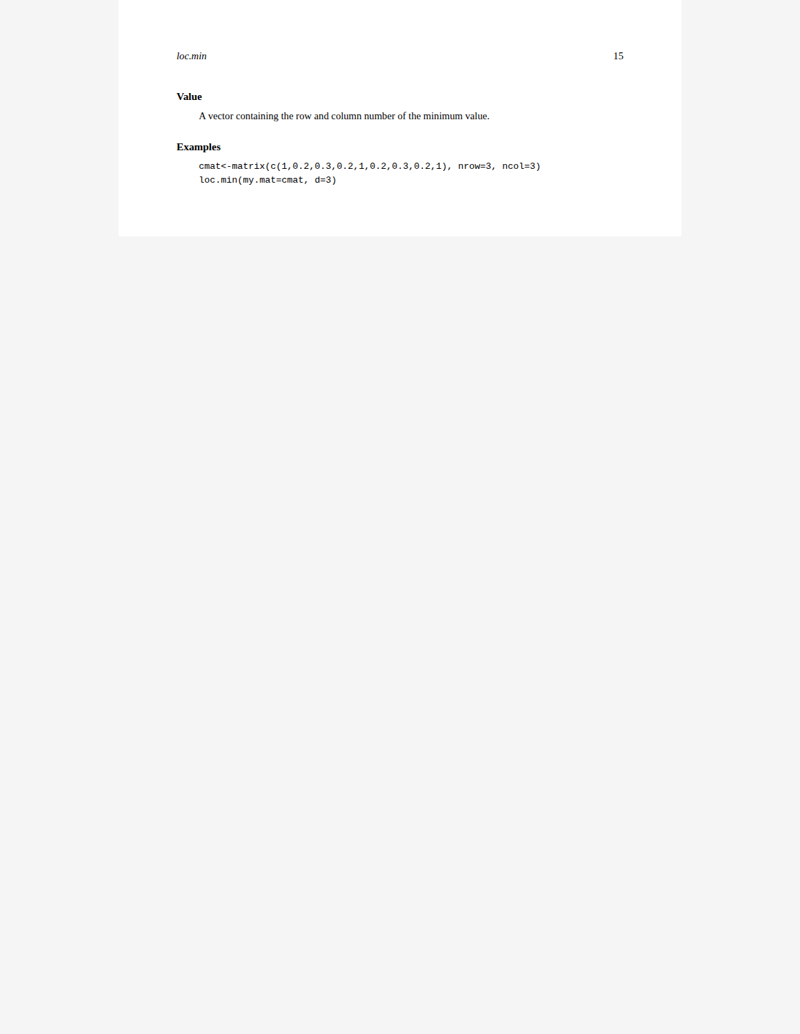loc.min 15
Value
A vector containing the row and column number of the minimum value.
Examples
cmat<-matrix(c(1,0.2,0.3,0.2,1,0.2,0.3,0.2,1), nrow=3, ncol=3)
loc.min(my.mat=cmat, d=3)